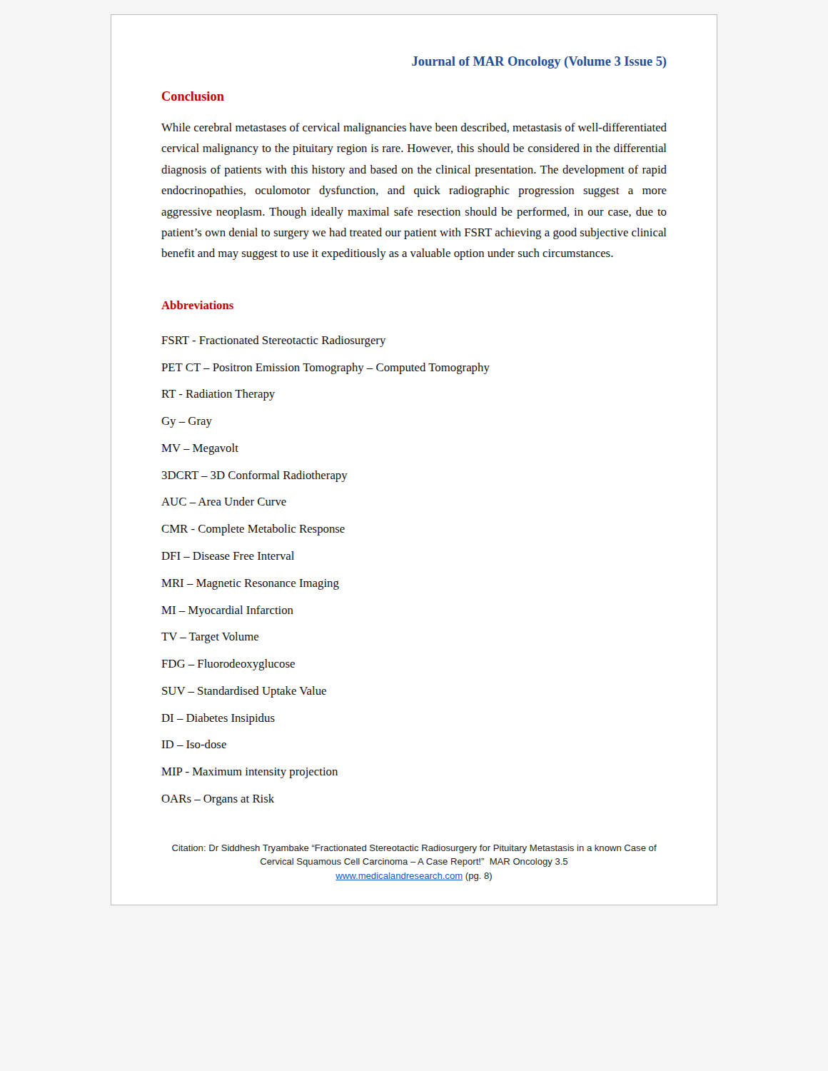Journal of MAR Oncology (Volume 3 Issue 5)
Conclusion
While cerebral metastases of cervical malignancies have been described, metastasis of well-differentiated cervical malignancy to the pituitary region is rare. However, this should be considered in the differential diagnosis of patients with this history and based on the clinical presentation. The development of rapid endocrinopathies, oculomotor dysfunction, and quick radiographic progression suggest a more aggressive neoplasm. Though ideally maximal safe resection should be performed, in our case, due to patient’s own denial to surgery we had treated our patient with FSRT achieving a good subjective clinical benefit and may suggest to use it expeditiously as a valuable option under such circumstances.
Abbreviations
FSRT - Fractionated Stereotactic Radiosurgery
PET CT – Positron Emission Tomography – Computed Tomography
RT - Radiation Therapy
Gy – Gray
MV – Megavolt
3DCRT – 3D Conformal Radiotherapy
AUC – Area Under Curve
CMR - Complete Metabolic Response
DFI – Disease Free Interval
MRI – Magnetic Resonance Imaging
MI – Myocardial Infarction
TV – Target Volume
FDG – Fluorodeoxyglucose
SUV – Standardised Uptake Value
DI – Diabetes Insipidus
ID – Iso-dose
MIP - Maximum intensity projection
OARs – Organs at Risk
Citation: Dr Siddhesh Tryambake “Fractionated Stereotactic Radiosurgery for Pituitary Metastasis in a known Case of Cervical Squamous Cell Carcinoma – A Case Report!” MAR Oncology 3.5
www.medicalandresearch.com (pg. 8)